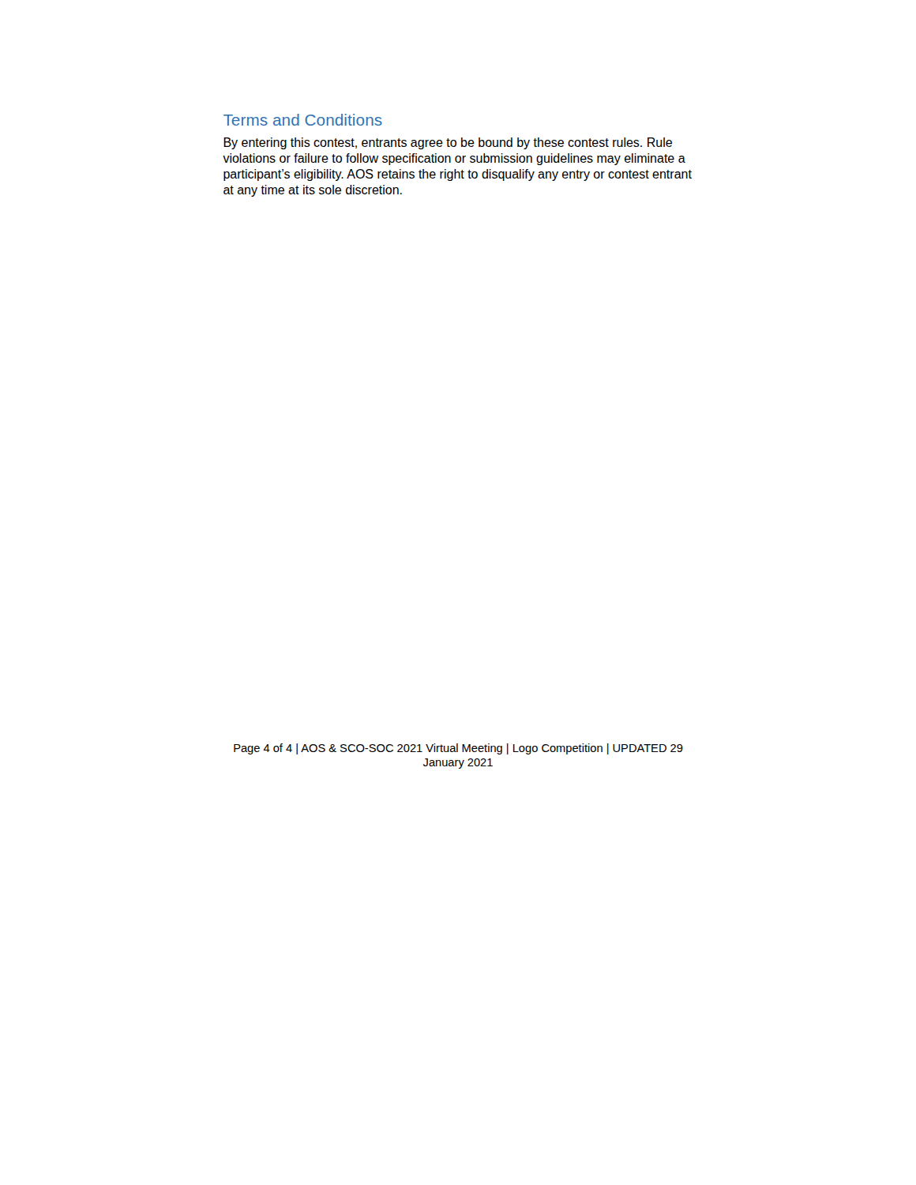Terms and Conditions
By entering this contest, entrants agree to be bound by these contest rules. Rule violations or failure to follow specification or submission guidelines may eliminate a participant’s eligibility. AOS retains the right to disqualify any entry or contest entrant at any time at its sole discretion.
Page 4 of 4 | AOS & SCO-SOC 2021 Virtual Meeting | Logo Competition | UPDATED 29 January 2021